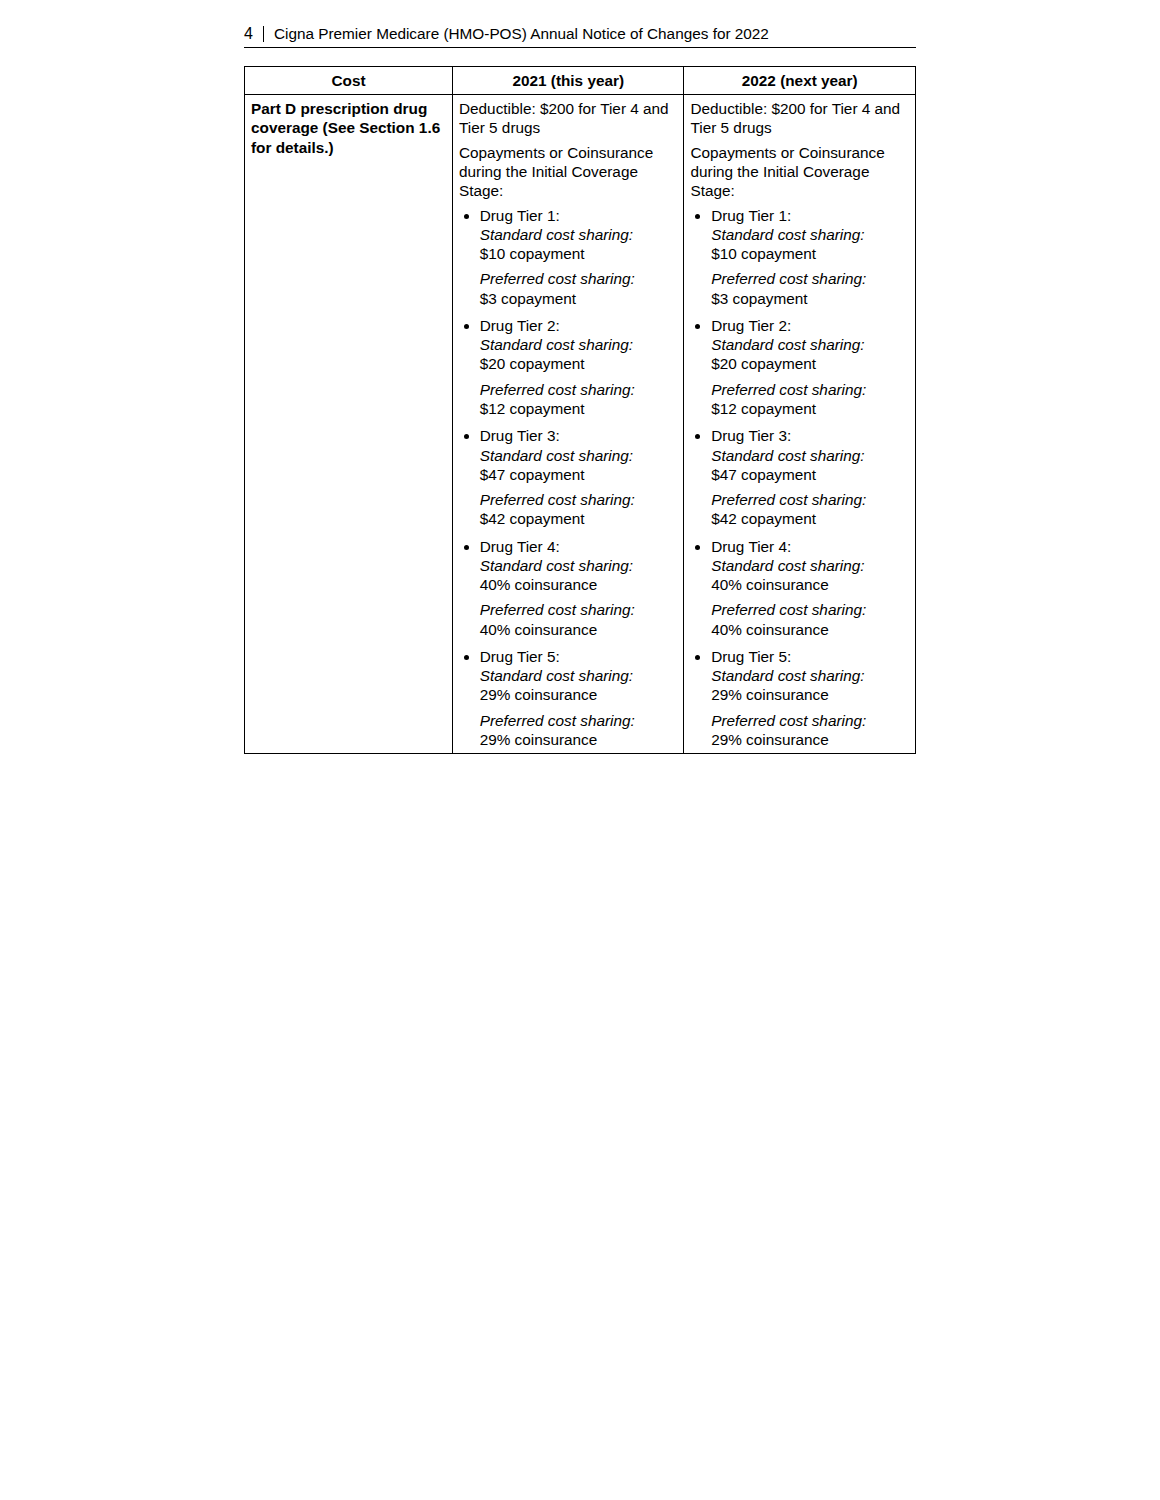4 Cigna Premier Medicare (HMO-POS) Annual Notice of Changes for 2022
| Cost | 2021 (this year) | 2022 (next year) |
| --- | --- | --- |
| Part D prescription drug coverage (See Section 1.6 for details.) | Deductible: $200 for Tier 4 and Tier 5 drugs Copayments or Coinsurance during the Initial Coverage Stage: Drug Tier 1: Standard cost sharing: $10 copayment Preferred cost sharing: $3 copayment Drug Tier 2: Standard cost sharing: $20 copayment Preferred cost sharing: $12 copayment Drug Tier 3: Standard cost sharing: $47 copayment Preferred cost sharing: $42 copayment Drug Tier 4: Standard cost sharing: 40% coinsurance Preferred cost sharing: 40% coinsurance Drug Tier 5: Standard cost sharing: 29% coinsurance Preferred cost sharing: 29% coinsurance | Deductible: $200 for Tier 4 and Tier 5 drugs Copayments or Coinsurance during the Initial Coverage Stage: Drug Tier 1: Standard cost sharing: $10 copayment Preferred cost sharing: $3 copayment Drug Tier 2: Standard cost sharing: $20 copayment Preferred cost sharing: $12 copayment Drug Tier 3: Standard cost sharing: $47 copayment Preferred cost sharing: $42 copayment Drug Tier 4: Standard cost sharing: 40% coinsurance Preferred cost sharing: 40% coinsurance Drug Tier 5: Standard cost sharing: 29% coinsurance Preferred cost sharing: 29% coinsurance |